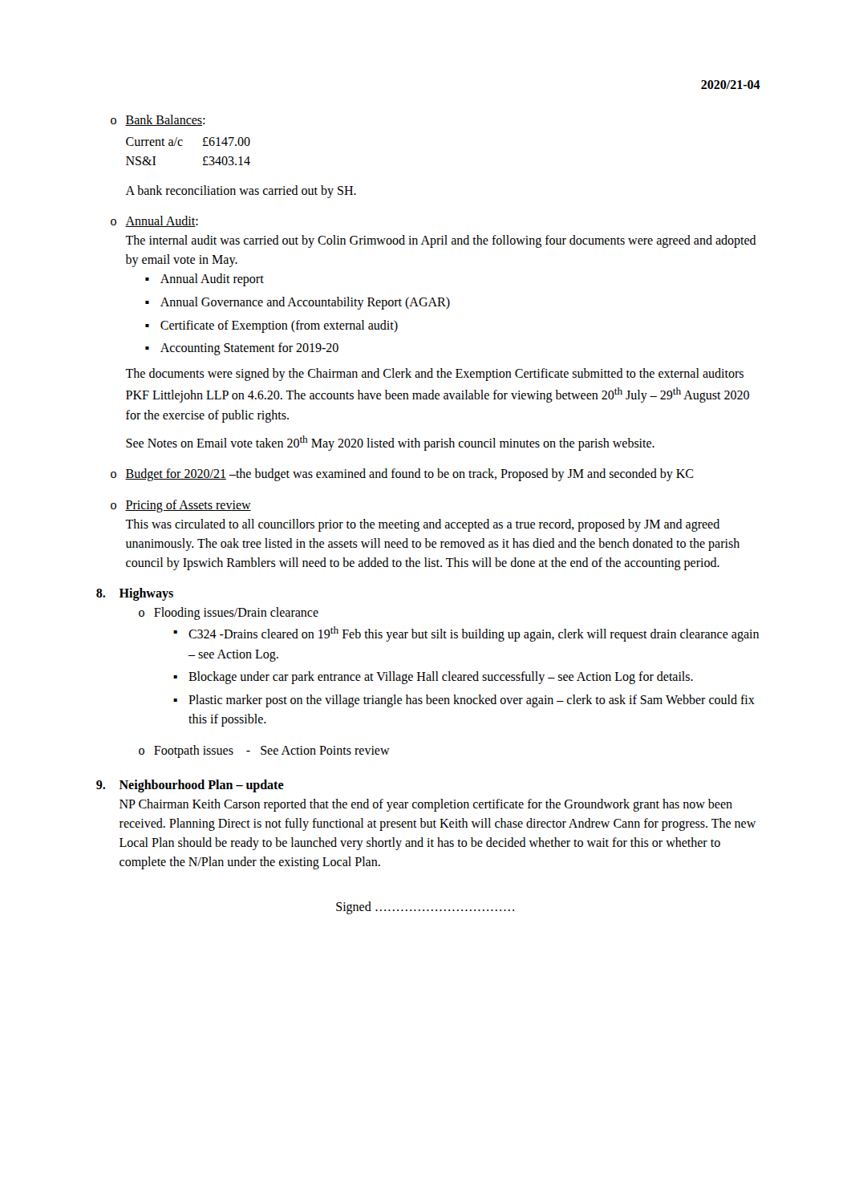2020/21-04
Bank Balances:
| Current a/c | £6147.00 |
| NS&I | £3403.14 |
A bank reconciliation was carried out by SH.
Annual Audit:
The internal audit was carried out by Colin Grimwood in April and the following four documents were agreed and adopted by email vote in May.
Annual Audit report
Annual Governance and Accountability Report (AGAR)
Certificate of Exemption (from external audit)
Accounting Statement for 2019-20
The documents were signed by the Chairman and Clerk and the Exemption Certificate submitted to the external auditors PKF Littlejohn LLP on 4.6.20. The accounts have been made available for viewing between 20th July – 29th August 2020 for the exercise of public rights.
See Notes on Email vote taken 20th May 2020 listed with parish council minutes on the parish website.
Budget for 2020/21 –the budget was examined and found to be on track, Proposed by JM and seconded by KC
Pricing of Assets review
This was circulated to all councillors prior to the meeting and accepted as a true record, proposed by JM and agreed unanimously. The oak tree listed in the assets will need to be removed as it has died and the bench donated to the parish council by Ipswich Ramblers will need to be added to the list. This will be done at the end of the accounting period.
Highways
Flooding issues/Drain clearance
C324 -Drains cleared on 19th Feb this year but silt is building up again, clerk will request drain clearance again – see Action Log.
Blockage under car park entrance at Village Hall cleared successfully – see Action Log for details.
Plastic marker post on the village triangle has been knocked over again – clerk to ask if Sam Webber could fix this if possible.
Footpath issues - See Action Points review
Neighbourhood Plan – update
NP Chairman Keith Carson reported that the end of year completion certificate for the Groundwork grant has now been received. Planning Direct is not fully functional at present but Keith will chase director Andrew Cann for progress. The new Local Plan should be ready to be launched very shortly and it has to be decided whether to wait for this or whether to complete the N/Plan under the existing Local Plan.
Signed ……………………………